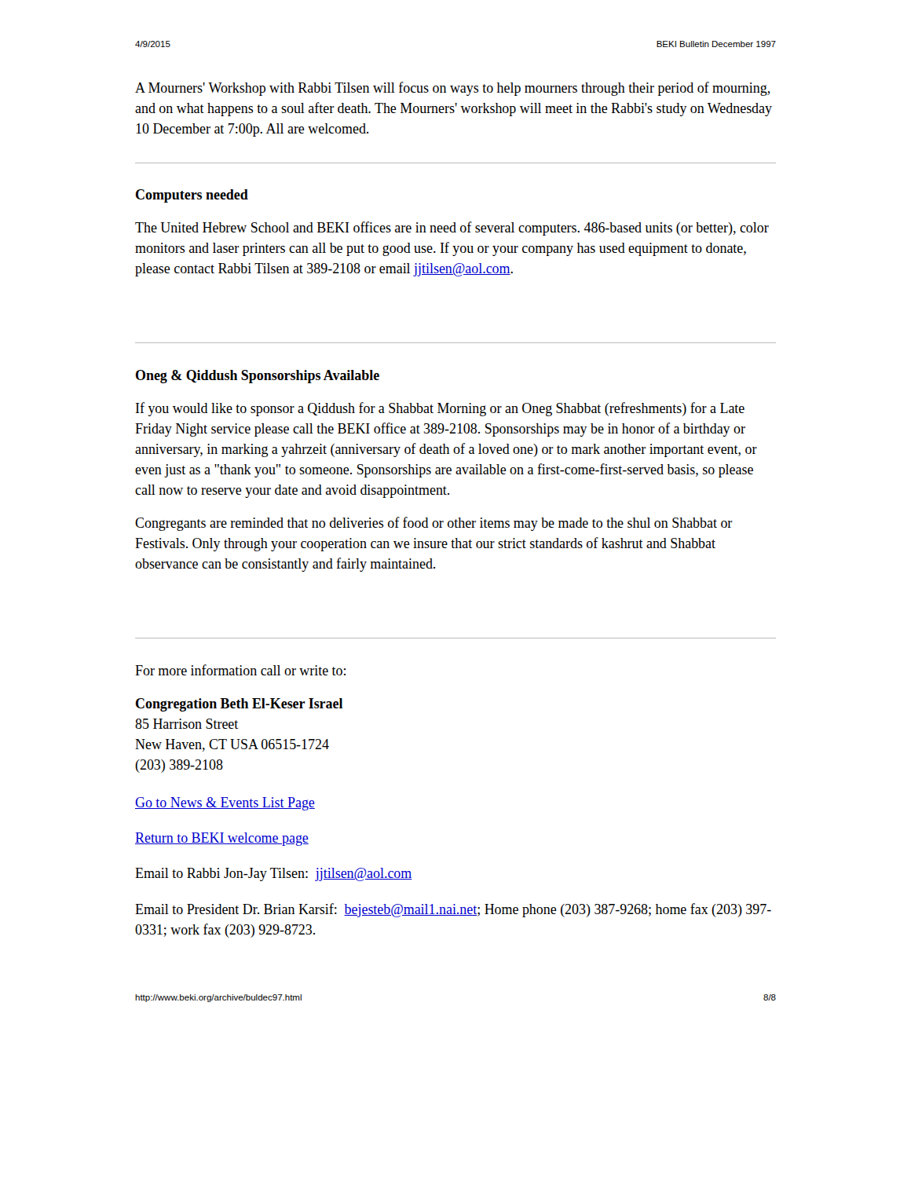4/9/2015 BEKI Bulletin December 1997
A Mourners' Workshop with Rabbi Tilsen will focus on ways to help mourners through their period of mourning, and on what happens to a soul after death. The Mourners' workshop will meet in the Rabbi's study on Wednesday 10 December at 7:00p. All are welcomed.
Computers needed
The United Hebrew School and BEKI offices are in need of several computers. 486-based units (or better), color monitors and laser printers can all be put to good use. If you or your company has used equipment to donate, please contact Rabbi Tilsen at 389-2108 or email jjtilsen@aol.com.
Oneg & Qiddush Sponsorships Available
If you would like to sponsor a Qiddush for a Shabbat Morning or an Oneg Shabbat (refreshments) for a Late Friday Night service please call the BEKI office at 389-2108. Sponsorships may be in honor of a birthday or anniversary, in marking a yahrzeit (anniversary of death of a loved one) or to mark another important event, or even just as a "thank you" to someone. Sponsorships are available on a first-come-first-served basis, so please call now to reserve your date and avoid disappointment.
Congregants are reminded that no deliveries of food or other items may be made to the shul on Shabbat or Festivals. Only through your cooperation can we insure that our strict standards of kashrut and Shabbat observance can be consistantly and fairly maintained.
For more information call or write to:
Congregation Beth El-Keser Israel 85 Harrison Street
New Haven, CT USA 06515-1724
(203) 389-2108
Go to News & Events List Page
Return to BEKI welcome page
Email to Rabbi Jon-Jay Tilsen: jjtilsen@aol.com
Email to President Dr. Brian Karsif: bejesteb@mail1.nai.net; Home phone (203) 387-9268; home fax (203) 397-0331; work fax (203) 929-8723.
http://www.beki.org/archive/buldec97.html 8/8